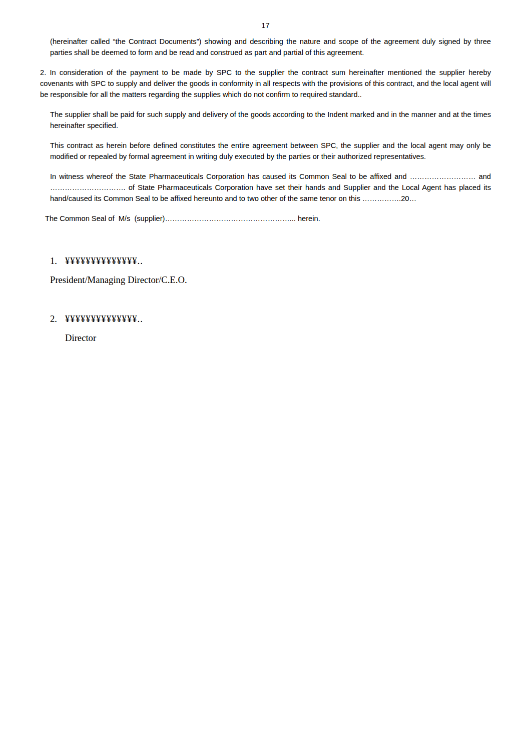17
(hereinafter called “the Contract Documents”) showing and describing the nature and scope of the agreement duly signed by three parties shall be deemed to form and be read and construed as part and partial of this agreement.
2. In consideration of the payment to be made by SPC to the supplier the contract sum hereinafter mentioned the supplier hereby covenants with SPC to supply and deliver the goods in conformity in all respects with the provisions of this contract, and the local agent will be responsible for all the matters regarding the supplies which do not confirm to required standard..
The supplier shall be paid for such supply and delivery of the goods according to the Indent marked and in the manner and at the times hereinafter specified.
This contract as herein before defined constitutes the entire agreement between SPC, the supplier and the local agent may only be modified or repealed by formal agreement in writing duly executed by the parties or their authorized representatives.
In witness whereof the State Pharmaceuticals Corporation has caused its Common Seal to be affixed and ……………………… and …………………………. of State Pharmaceuticals Corporation have set their hands and Supplier and the Local Agent has placed its hand/caused its Common Seal to be affixed hereunto and to two other of the same tenor on this …………….20…
The Common Seal of M/s (supplier)……………………………………………... herein.
1.¥¥¥¥¥¥¥¥¥¥¥¥¥¥..
President/Managing Director/C.E.O.
2.¥¥¥¥¥¥¥¥¥¥¥¥¥¥..
Director